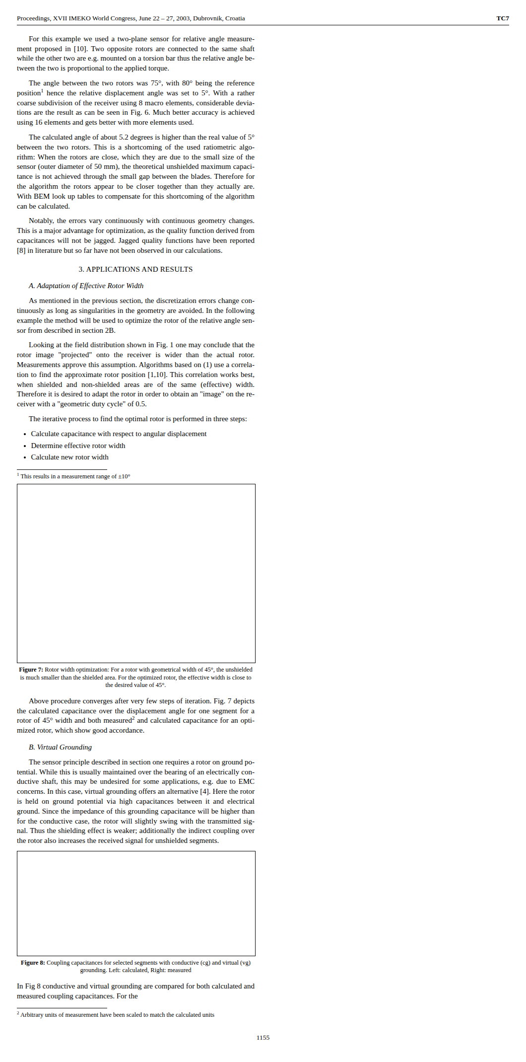Proceedings, XVII IMEKO World Congress, June 22 – 27, 2003, Dubrovnik, Croatia
TC7
For this example we used a two-plane sensor for relative angle measurement proposed in [10]. Two opposite rotors are connected to the same shaft while the other two are e.g. mounted on a torsion bar thus the relative angle between the two is proportional to the applied torque.
The angle between the two rotors was 75°, with 80° being the reference position1 hence the relative displacement angle was set to 5°. With a rather coarse subdivision of the receiver using 8 macro elements, considerable deviations are the result as can be seen in Fig. 6. Much better accuracy is achieved using 16 elements and gets better with more elements used.
The calculated angle of about 5.2 degrees is higher than the real value of 5° between the two rotors. This is a shortcoming of the used ratiometric algorithm: When the rotors are close, which they are due to the small size of the sensor (outer diameter of 50 mm), the theoretical unshielded maximum capacitance is not achieved through the small gap between the blades. Therefore for the algorithm the rotors appear to be closer together than they actually are. With BEM look up tables to compensate for this shortcoming of the algorithm can be calculated.
Notably, the errors vary continuously with continuous geometry changes. This is a major advantage for optimization, as the quality function derived from capacitances will not be jagged. Jagged quality functions have been reported [8] in literature but so far have not been observed in our calculations.
3. Applications and Results
A. Adaptation of Effective Rotor Width
As mentioned in the previous section, the discretization errors change continuously as long as singularities in the geometry are avoided. In the following example the method will be used to optimize the rotor of the relative angle sensor from described in section 2B.
Looking at the field distribution shown in Fig. 1 one may conclude that the rotor image "projected" onto the receiver is wider than the actual rotor. Measurements approve this assumption. Algorithms based on (1) use a correlation to find the approximate rotor position [1,10]. This correlation works best, when shielded and non-shielded areas are of the same (effective) width. Therefore it is desired to adapt the rotor in order to obtain an "image" on the receiver with a "geometric duty cycle" of 0.5.
The iterative process to find the optimal rotor is performed in three steps:
Calculate capacitance with respect to angular displacement
Determine effective rotor width
Calculate new rotor width
1 This results in a measurement range of ±10°
Figure 7: Rotor width optimization: For a rotor with geometrical width of 45°, the unshielded is much smaller than the shielded area. For the optimized rotor, the effective width is close to the desired value of 45°.
Above procedure converges after very few steps of iteration. Fig. 7 depicts the calculated capacitance over the displacement angle for one segment for a rotor of 45° width and both measured2 and calculated capacitance for an optimized rotor, which show good accordance.
B. Virtual Grounding
The sensor principle described in section one requires a rotor on ground potential. While this is usually maintained over the bearing of an electrically conductive shaft, this may be undesired for some applications, e.g. due to EMC concerns. In this case, virtual grounding offers an alternative [4]. Here the rotor is held on ground potential via high capacitances between it and electrical ground. Since the impedance of this grounding capacitance will be higher than for the conductive case, the rotor will slightly swing with the transmitted signal. Thus the shielding effect is weaker; additionally the indirect coupling over the rotor also increases the received signal for unshielded segments.
Figure 8: Coupling capacitances for selected segments with conductive (cg) and virtual (vg) grounding. Left: calculated, Right: measured
In Fig 8 conductive and virtual grounding are compared for both calculated and measured coupling capacitances. For the
2 Arbitrary units of measurement have been scaled to match the calculated units
1155